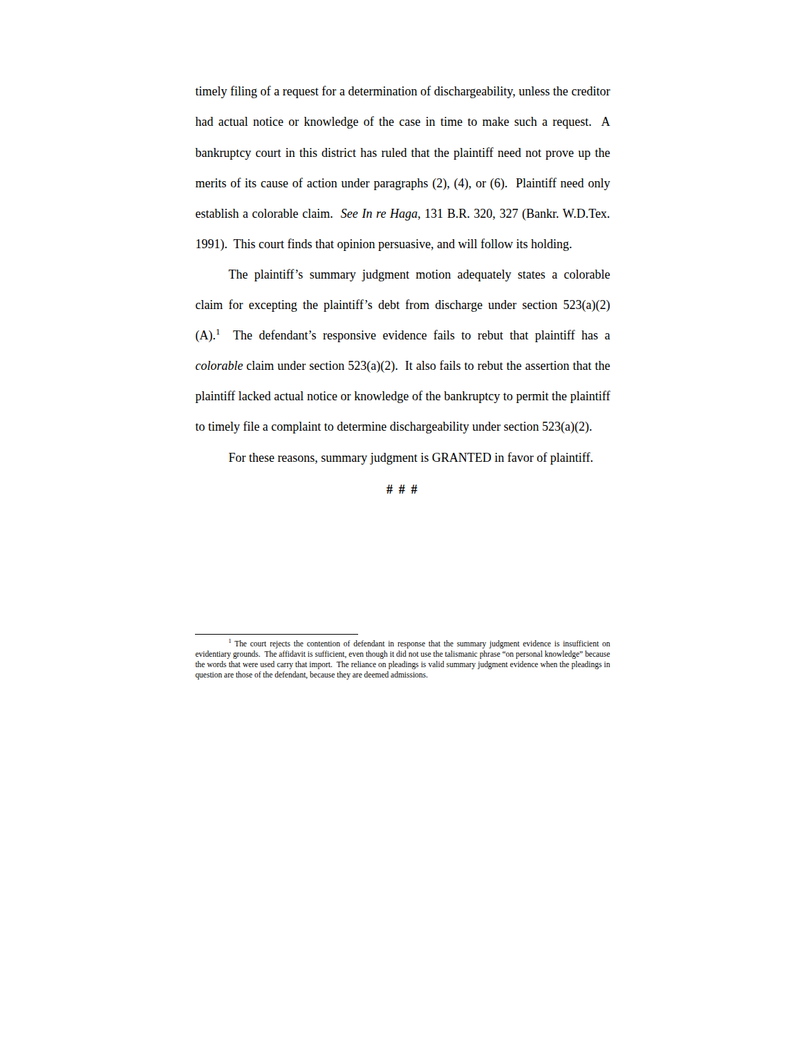timely filing of a request for a determination of dischargeability, unless the creditor had actual notice or knowledge of the case in time to make such a request. A bankruptcy court in this district has ruled that the plaintiff need not prove up the merits of its cause of action under paragraphs (2), (4), or (6). Plaintiff need only establish a colorable claim. See In re Haga, 131 B.R. 320, 327 (Bankr. W.D.Tex. 1991). This court finds that opinion persuasive, and will follow its holding.
The plaintiff’s summary judgment motion adequately states a colorable claim for excepting the plaintiff’s debt from discharge under section 523(a)(2)(A).1 The defendant’s responsive evidence fails to rebut that plaintiff has a colorable claim under section 523(a)(2). It also fails to rebut the assertion that the plaintiff lacked actual notice or knowledge of the bankruptcy to permit the plaintiff to timely file a complaint to determine dischargeability under section 523(a)(2).
For these reasons, summary judgment is GRANTED in favor of plaintiff.
# # #
1 The court rejects the contention of defendant in response that the summary judgment evidence is insufficient on evidentiary grounds. The affidavit is sufficient, even though it did not use the talismanic phrase “on personal knowledge” because the words that were used carry that import. The reliance on pleadings is valid summary judgment evidence when the pleadings in question are those of the defendant, because they are deemed admissions.